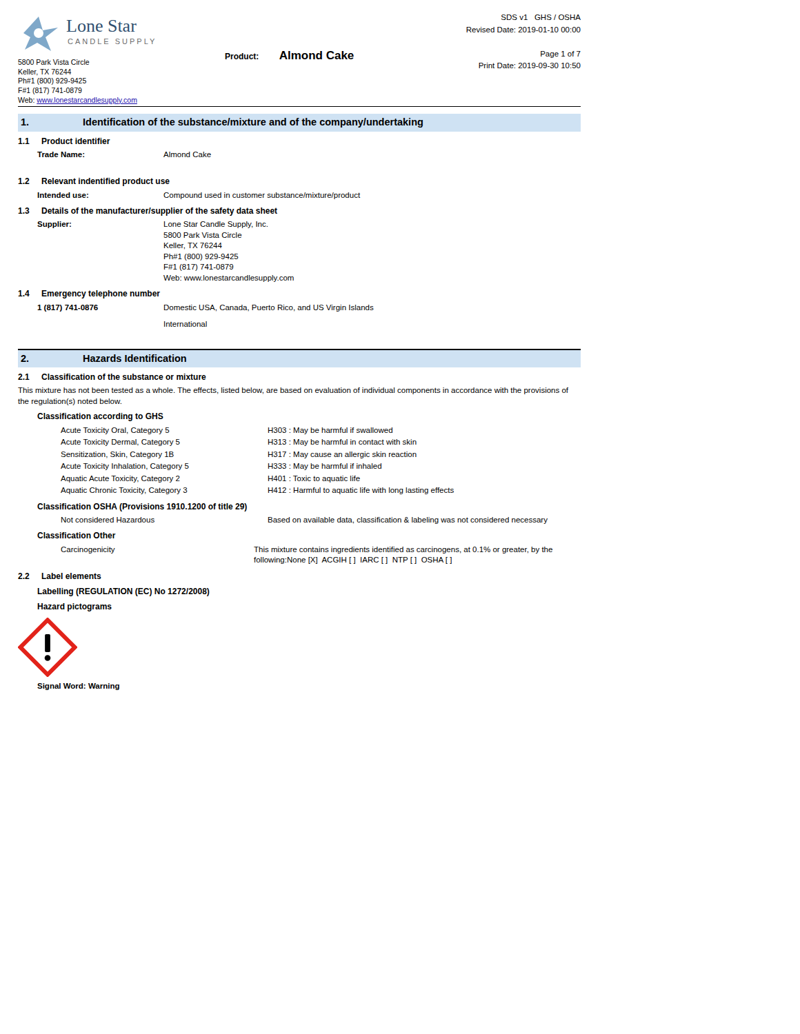SDS v1 GHS / OSHA
Revised Date: 2019-01-10 00:00
Lone Star CANDLE SUPPLY
5800 Park Vista Circle
Keller, TX 76244
Ph#1 (800) 929-9425
F#1 (817) 741-0879
Web: www.lonestarcandlesupply.com
Product: Almond Cake
Page 1 of 7
Print Date: 2019-09-30 10:50
1. Identification of the substance/mixture and of the company/undertaking
1.1 Product identifier
| Trade Name: | Almond Cake |
1.2 Relevant indentified product use
| Intended use: | Compound used in customer substance/mixture/product |
1.3 Details of the manufacturer/supplier of the safety data sheet
| Supplier: | Lone Star Candle Supply, Inc. 5800 Park Vista Circle Keller, TX 76244 Ph#1 (800) 929-9425 F#1 (817) 741-0879 Web: www.lonestarcandlesupply.com |
1.4 Emergency telephone number
| 1 (817) 741-0876 | Domestic USA, Canada, Puerto Rico, and US Virgin Islands |
| | International |
2. Hazards Identification
2.1 Classification of the substance or mixture
This mixture has not been tested as a whole. The effects, listed below, are based on evaluation of individual components in accordance with the provisions of the regulation(s) noted below.
Classification according to GHS
| Acute Toxicity Oral, Category 5 | H303 : May be harmful if swallowed |
| Acute Toxicity Dermal, Category 5 | H313 : May be harmful in contact with skin |
| Sensitization, Skin, Category 1B | H317 : May cause an allergic skin reaction |
| Acute Toxicity Inhalation, Category 5 | H333 : May be harmful if inhaled |
| Aquatic Acute Toxicity, Category 2 | H401 : Toxic to aquatic life |
| Aquatic Chronic Toxicity, Category 3 | H412 : Harmful to aquatic life with long lasting effects |
Classification OSHA (Provisions 1910.1200 of title 29)
| Not considered Hazardous | Based on available data, classification & labeling was not considered necessary |
Classification Other
| Carcinogenicity | This mixture contains ingredients identified as carcinogens, at 0.1% or greater, by the following:None [X] ACGIH [ ] IARC [ ] NTP [ ] OSHA [ ] |
2.2 Label elements
Labelling (REGULATION (EC) No 1272/2008)
Hazard pictograms
Signal Word: Warning